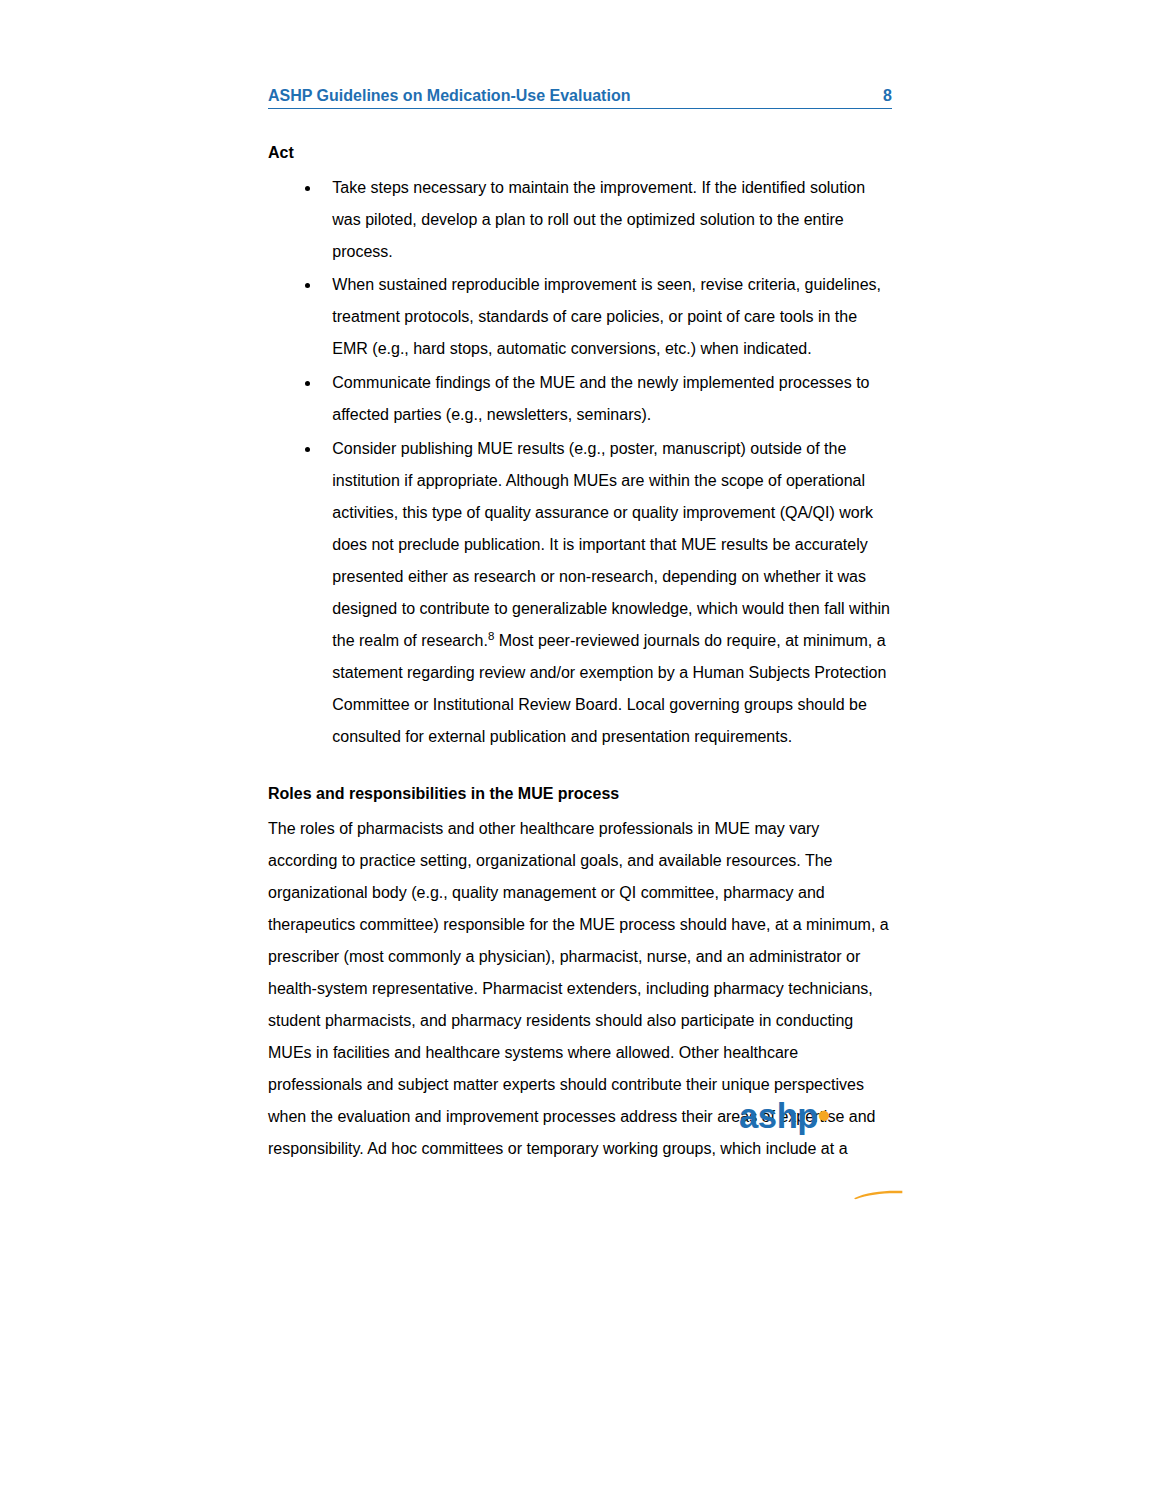ASHP Guidelines on Medication-Use Evaluation 8
Act
Take steps necessary to maintain the improvement. If the identified solution was piloted, develop a plan to roll out the optimized solution to the entire process.
When sustained reproducible improvement is seen, revise criteria, guidelines, treatment protocols, standards of care policies, or point of care tools in the EMR (e.g., hard stops, automatic conversions, etc.) when indicated.
Communicate findings of the MUE and the newly implemented processes to affected parties (e.g., newsletters, seminars).
Consider publishing MUE results (e.g., poster, manuscript) outside of the institution if appropriate. Although MUEs are within the scope of operational activities, this type of quality assurance or quality improvement (QA/QI) work does not preclude publication. It is important that MUE results be accurately presented either as research or non-research, depending on whether it was designed to contribute to generalizable knowledge, which would then fall within the realm of research.8 Most peer-reviewed journals do require, at minimum, a statement regarding review and/or exemption by a Human Subjects Protection Committee or Institutional Review Board. Local governing groups should be consulted for external publication and presentation requirements.
Roles and responsibilities in the MUE process
The roles of pharmacists and other healthcare professionals in MUE may vary according to practice setting, organizational goals, and available resources. The organizational body (e.g., quality management or QI committee, pharmacy and therapeutics committee) responsible for the MUE process should have, at a minimum, a prescriber (most commonly a physician), pharmacist, nurse, and an administrator or health-system representative. Pharmacist extenders, including pharmacy technicians, student pharmacists, and pharmacy residents should also participate in conducting MUEs in facilities and healthcare systems where allowed. Other healthcare professionals and subject matter experts should contribute their unique perspectives when the evaluation and improvement processes address their areas of expertise and responsibility. Ad hoc committees or temporary working groups, which include at a
ashp•